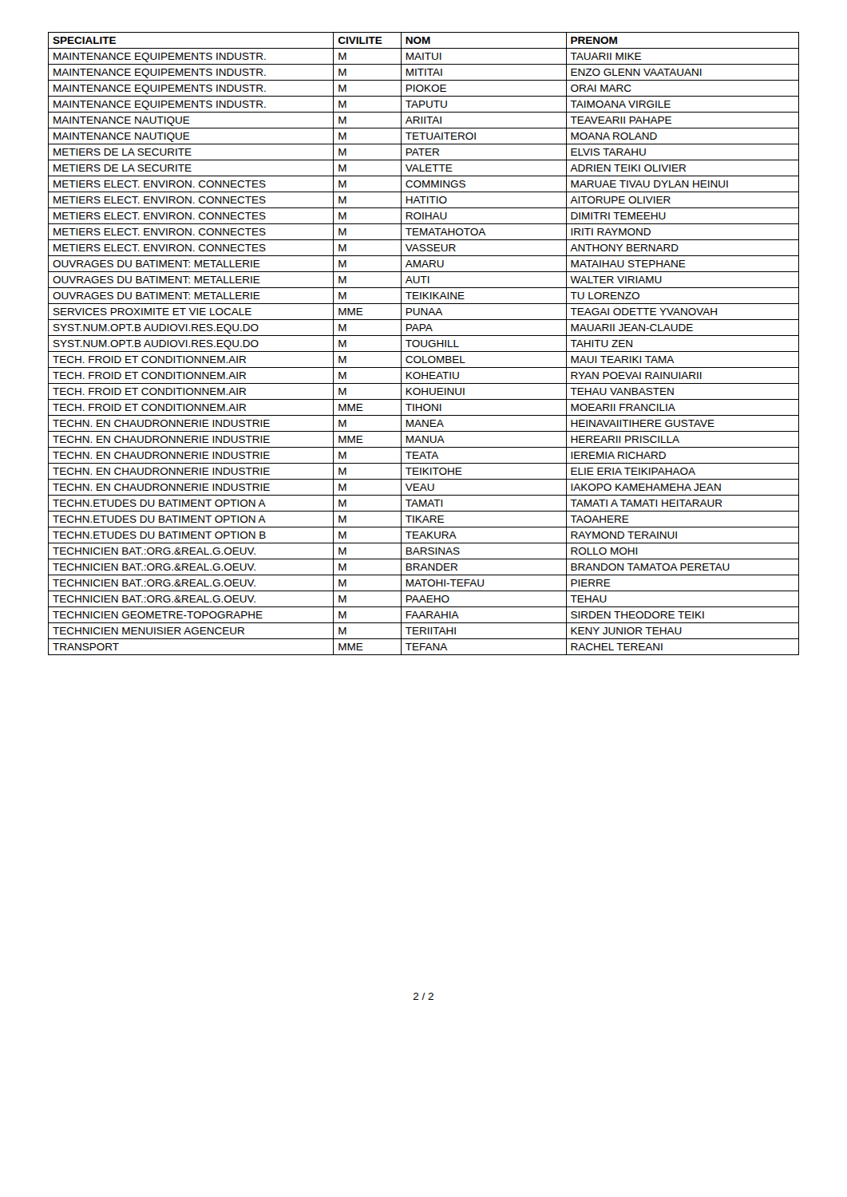| SPECIALITE | CIVILITE | NOM | PRENOM |
| --- | --- | --- | --- |
| MAINTENANCE EQUIPEMENTS INDUSTR. | M | MAITUI | TAUARII MIKE |
| MAINTENANCE EQUIPEMENTS INDUSTR. | M | MITITAI | ENZO GLENN VAATAUANI |
| MAINTENANCE EQUIPEMENTS INDUSTR. | M | PIOKOE | ORAI MARC |
| MAINTENANCE EQUIPEMENTS INDUSTR. | M | TAPUTU | TAIMOANA VIRGILE |
| MAINTENANCE NAUTIQUE | M | ARIITAI | TEAVEARII PAHAPE |
| MAINTENANCE NAUTIQUE | M | TETUAITEROI | MOANA ROLAND |
| METIERS DE LA SECURITE | M | PATER | ELVIS TARAHU |
| METIERS DE LA SECURITE | M | VALETTE | ADRIEN TEIKI OLIVIER |
| METIERS ELECT. ENVIRON. CONNECTES | M | COMMINGS | MARUAE TIVAU DYLAN HEINUI |
| METIERS ELECT. ENVIRON. CONNECTES | M | HATITIO | AITORUPE OLIVIER |
| METIERS ELECT. ENVIRON. CONNECTES | M | ROIHAU | DIMITRI TEMEEHU |
| METIERS ELECT. ENVIRON. CONNECTES | M | TEMATAHOTOA | IRITI RAYMOND |
| METIERS ELECT. ENVIRON. CONNECTES | M | VASSEUR | ANTHONY BERNARD |
| OUVRAGES DU BATIMENT: METALLERIE | M | AMARU | MATAIHAU STEPHANE |
| OUVRAGES DU BATIMENT: METALLERIE | M | AUTI | WALTER VIRIAMU |
| OUVRAGES DU BATIMENT: METALLERIE | M | TEIKIKAINE | TU LORENZO |
| SERVICES PROXIMITE ET VIE LOCALE | MME | PUNAA | TEAGAI ODETTE YVANOVAH |
| SYST.NUM.OPT.B AUDIOVI.RES.EQU.DO | M | PAPA | MAUARII JEAN-CLAUDE |
| SYST.NUM.OPT.B AUDIOVI.RES.EQU.DO | M | TOUGHILL | TAHITU ZEN |
| TECH. FROID ET CONDITIONNEM.AIR | M | COLOMBEL | MAUI TEARIKI TAMA |
| TECH. FROID ET CONDITIONNEM.AIR | M | KOHEATIU | RYAN POEVAI RAINUIARII |
| TECH. FROID ET CONDITIONNEM.AIR | M | KOHUEINUI | TEHAU VANBASTEN |
| TECH. FROID ET CONDITIONNEM.AIR | MME | TIHONI | MOEARII FRANCILIA |
| TECHN. EN CHAUDRONNERIE INDUSTRIE | M | MANEA | HEINAVAIITIHERE GUSTAVE |
| TECHN. EN CHAUDRONNERIE INDUSTRIE | MME | MANUA | HEREARII PRISCILLA |
| TECHN. EN CHAUDRONNERIE INDUSTRIE | M | TEATA | IEREMIA RICHARD |
| TECHN. EN CHAUDRONNERIE INDUSTRIE | M | TEIKITOHE | ELIE ERIA TEIKIPAHAOA |
| TECHN. EN CHAUDRONNERIE INDUSTRIE | M | VEAU | IAKOPO KAMEHAMEHA JEAN |
| TECHN.ETUDES DU BATIMENT OPTION A | M | TAMATI | TAMATI A TAMATI HEITARAUR |
| TECHN.ETUDES DU BATIMENT OPTION A | M | TIKARE | TAOAHERE |
| TECHN.ETUDES DU BATIMENT OPTION B | M | TEAKURA | RAYMOND TERAINUI |
| TECHNICIEN BAT.:ORG.&REAL.G.OEUV. | M | BARSINAS | ROLLO MOHI |
| TECHNICIEN BAT.:ORG.&REAL.G.OEUV. | M | BRANDER | BRANDON TAMATOA PERETAU |
| TECHNICIEN BAT.:ORG.&REAL.G.OEUV. | M | MATOHI-TEFAU | PIERRE |
| TECHNICIEN BAT.:ORG.&REAL.G.OEUV. | M | PAAEHO | TEHAU |
| TECHNICIEN GEOMETRE-TOPOGRAPHE | M | FAARAHIA | SIRDEN THEODORE TEIKI |
| TECHNICIEN MENUISIER AGENCEUR | M | TERIITAHI | KENY JUNIOR TEHAU |
| TRANSPORT | MME | TEFANA | RACHEL TEREANI |
2 / 2